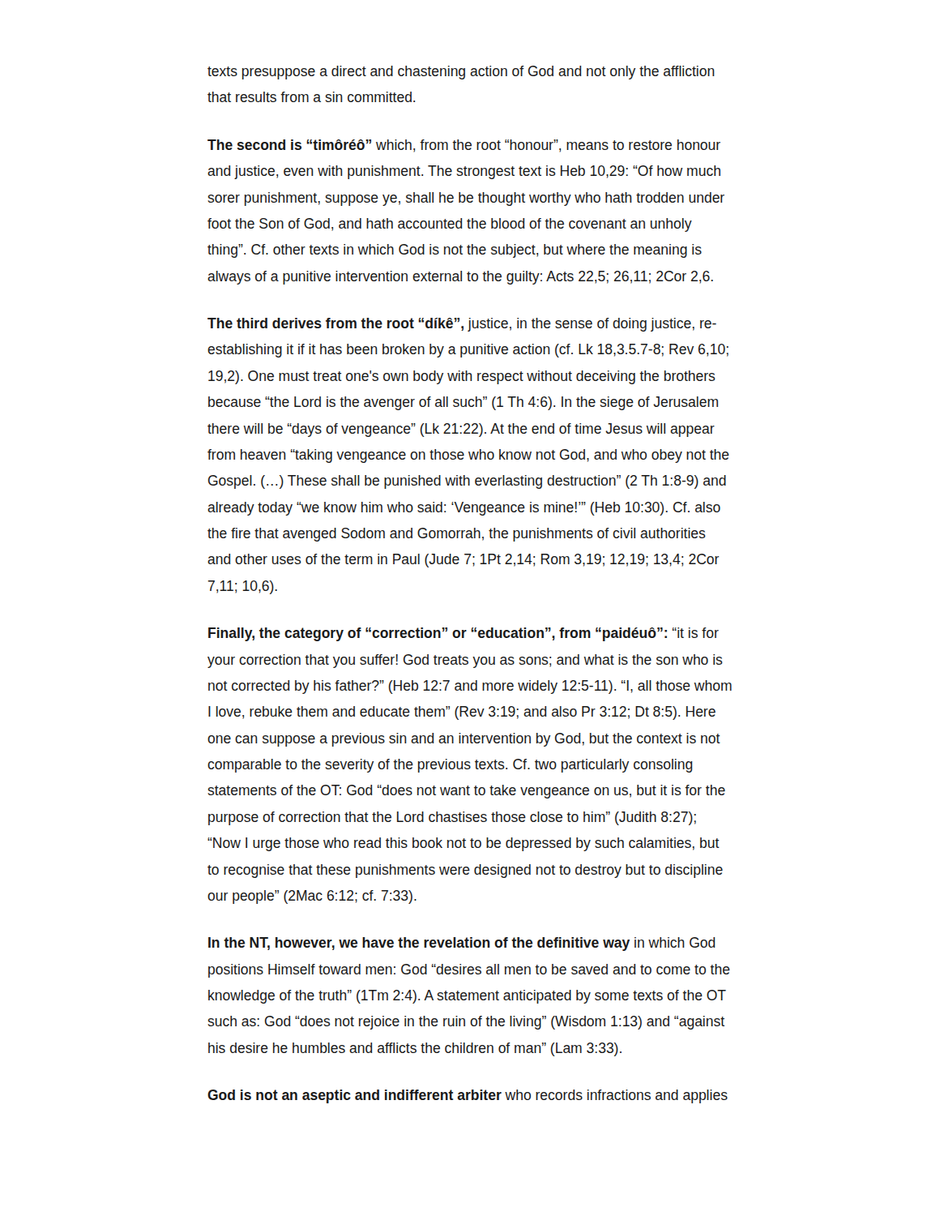texts presuppose a direct and chastening action of God and not only the affliction that results from a sin committed.
The second is “timôréô” which, from the root “honour”, means to restore honour and justice, even with punishment. The strongest text is Heb 10,29: “Of how much sorer punishment, suppose ye, shall he be thought worthy who hath trodden under foot the Son of God, and hath accounted the blood of the covenant an unholy thing”. Cf. other texts in which God is not the subject, but where the meaning is always of a punitive intervention external to the guilty: Acts 22,5; 26,11; 2Cor 2,6.
The third derives from the root “díkê”, justice, in the sense of doing justice, re-establishing it if it has been broken by a punitive action (cf. Lk 18,3.5.7-8; Rev 6,10; 19,2). One must treat one's own body with respect without deceiving the brothers because “the Lord is the avenger of all such” (1 Th 4:6). In the siege of Jerusalem there will be “days of vengeance” (Lk 21:22). At the end of time Jesus will appear from heaven “taking vengeance on those who know not God, and who obey not the Gospel. (…) These shall be punished with everlasting destruction” (2 Th 1:8-9) and already today “we know him who said: ‘Vengeance is mine!’” (Heb 10:30). Cf. also the fire that avenged Sodom and Gomorrah, the punishments of civil authorities and other uses of the term in Paul (Jude 7; 1Pt 2,14; Rom 3,19; 12,19; 13,4; 2Cor 7,11; 10,6).
Finally, the category of “correction” or “education”, from “paidéuô”: “it is for your correction that you suffer! God treats you as sons; and what is the son who is not corrected by his father?” (Heb 12:7 and more widely 12:5-11). “I, all those whom I love, rebuke them and educate them” (Rev 3:19; and also Pr 3:12; Dt 8:5). Here one can suppose a previous sin and an intervention by God, but the context is not comparable to the severity of the previous texts. Cf. two particularly consoling statements of the OT: God “does not want to take vengeance on us, but it is for the purpose of correction that the Lord chastises those close to him” (Judith 8:27); “Now I urge those who read this book not to be depressed by such calamities, but to recognise that these punishments were designed not to destroy but to discipline our people” (2Mac 6:12; cf. 7:33).
In the NT, however, we have the revelation of the definitive way in which God positions Himself toward men: God “desires all men to be saved and to come to the knowledge of the truth” (1Tm 2:4). A statement anticipated by some texts of the OT such as: God “does not rejoice in the ruin of the living” (Wisdom 1:13) and “against his desire he humbles and afflicts the children of man” (Lam 3:33).
God is not an aseptic and indifferent arbiter who records infractions and applies